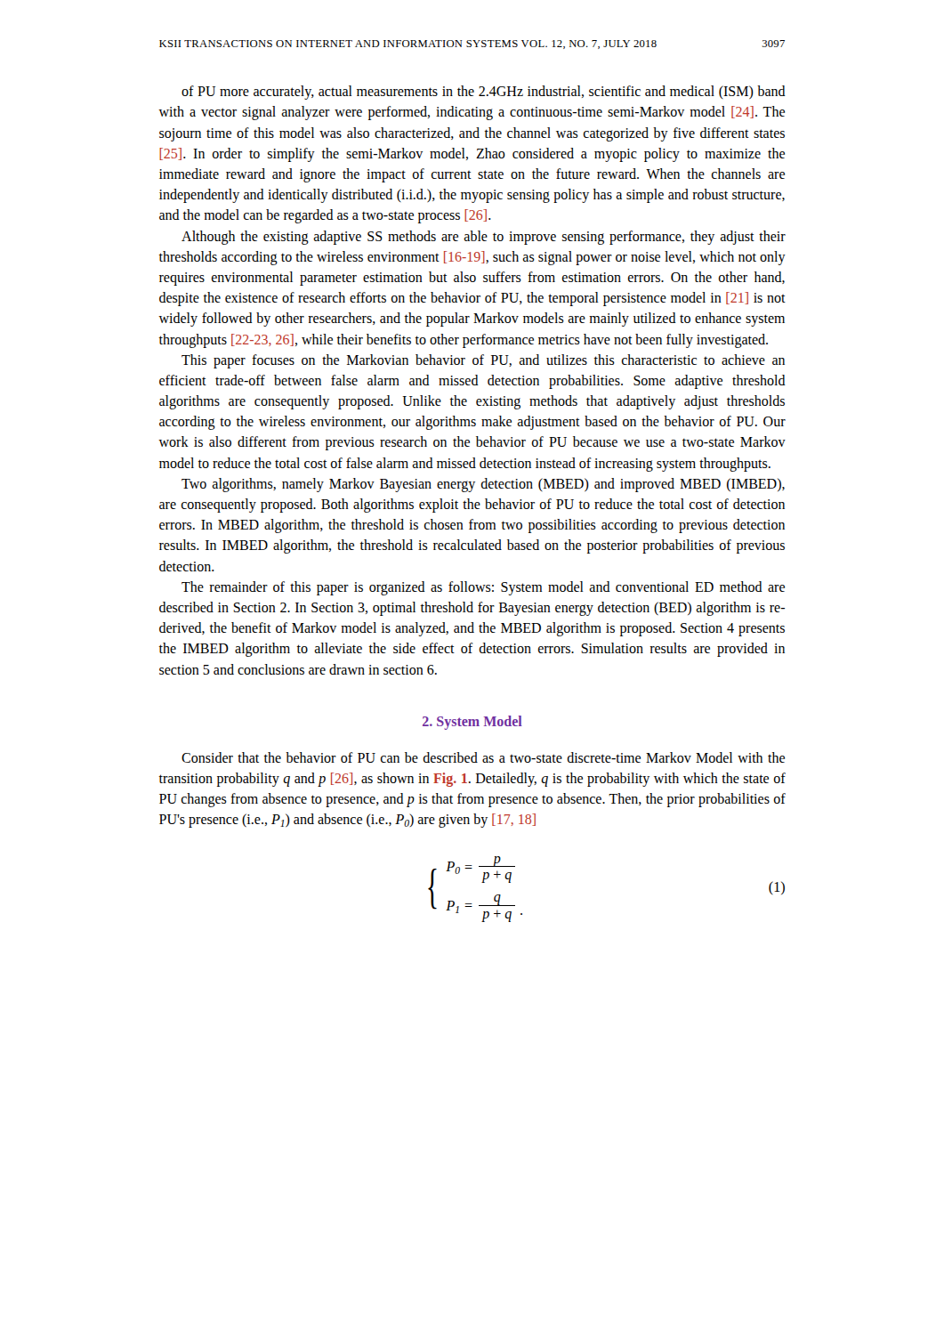KSII Transactions on Internet and Information Systems Vol. 12, No. 7, July 2018 3097
of PU more accurately, actual measurements in the 2.4GHz industrial, scientific and medical (ISM) band with a vector signal analyzer were performed, indicating a continuous-time semi-Markov model [24]. The sojourn time of this model was also characterized, and the channel was categorized by five different states [25]. In order to simplify the semi-Markov model, Zhao considered a myopic policy to maximize the immediate reward and ignore the impact of current state on the future reward. When the channels are independently and identically distributed (i.i.d.), the myopic sensing policy has a simple and robust structure, and the model can be regarded as a two-state process [26].
Although the existing adaptive SS methods are able to improve sensing performance, they adjust their thresholds according to the wireless environment [16-19], such as signal power or noise level, which not only requires environmental parameter estimation but also suffers from estimation errors. On the other hand, despite the existence of research efforts on the behavior of PU, the temporal persistence model in [21] is not widely followed by other researchers, and the popular Markov models are mainly utilized to enhance system throughputs [22-23, 26], while their benefits to other performance metrics have not been fully investigated.
This paper focuses on the Markovian behavior of PU, and utilizes this characteristic to achieve an efficient trade-off between false alarm and missed detection probabilities. Some adaptive threshold algorithms are consequently proposed. Unlike the existing methods that adaptively adjust thresholds according to the wireless environment, our algorithms make adjustment based on the behavior of PU. Our work is also different from previous research on the behavior of PU because we use a two-state Markov model to reduce the total cost of false alarm and missed detection instead of increasing system throughputs.
Two algorithms, namely Markov Bayesian energy detection (MBED) and improved MBED (IMBED), are consequently proposed. Both algorithms exploit the behavior of PU to reduce the total cost of detection errors. In MBED algorithm, the threshold is chosen from two possibilities according to previous detection results. In IMBED algorithm, the threshold is recalculated based on the posterior probabilities of previous detection.
The remainder of this paper is organized as follows: System model and conventional ED method are described in Section 2. In Section 3, optimal threshold for Bayesian energy detection (BED) algorithm is re-derived, the benefit of Markov model is analyzed, and the MBED algorithm is proposed. Section 4 presents the IMBED algorithm to alleviate the side effect of detection errors. Simulation results are provided in section 5 and conclusions are drawn in section 6.
2. System Model
Consider that the behavior of PU can be described as a two-state discrete-time Markov Model with the transition probability q and p [26], as shown in Fig. 1. Detailedly, q is the probability with which the state of PU changes from absence to presence, and p is that from presence to absence. Then, the prior probabilities of PU's presence (i.e., P1) and absence (i.e., P0) are given by [17, 18]
{
P0 = pp + q
P1 = qp + q
.
(1)